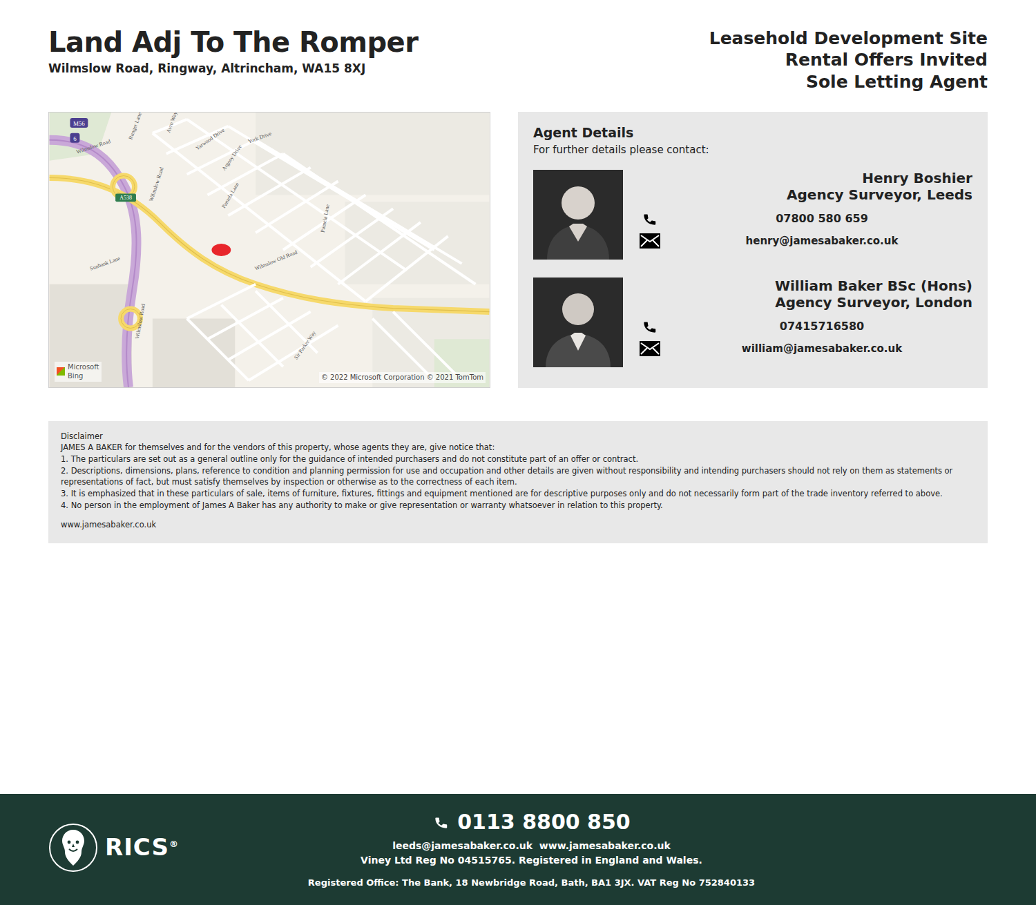Land Adj To The Romper
Wilmslow Road, Ringway, Altrincham, WA15 8XJ
Leasehold Development Site
Rental Offers Invited
Sole Letting Agent
M56 6 A538 Wilmslow Road Runger Lane Avro Way Yarwood Drive York Drive Argosy Drive Wilmslow Road Pamela Lane Wilmslow Old Road Pamela Lane Sunbank Lane Wilmslow Road Sir Parker Way
Microsoft
Bing
© 2022 Microsoft Corporation © 2021 TomTom
Agent Details
For further details please contact:
Henry Boshier
Agency Surveyor, Leeds
07800 580 659
henry@jamesabaker.co.uk
William Baker BSc (Hons)
Agency Surveyor, London
07415716580
william@jamesabaker.co.uk
Disclaimer
JAMES A BAKER for themselves and for the vendors of this property, whose agents they are, give notice that:
1. The particulars are set out as a general outline only for the guidance of intended purchasers and do not constitute part of an offer or contract.
2. Descriptions, dimensions, plans, reference to condition and planning permission for use and occupation and other details are given without responsibility and intending purchasers should not rely on them as statements or representations of fact, but must satisfy themselves by inspection or otherwise as to the correctness of each item.
3. It is emphasized that in these particulars of sale, items of furniture, fixtures, fittings and equipment mentioned are for descriptive purposes only and do not necessarily form part of the trade inventory referred to above.
4. No person in the employment of James A Baker has any authority to make or give representation or warranty whatsoever in relation to this property.
www.jamesabaker.co.uk
RICS®
0113 8800 850
leeds@jamesabaker.co.uk www.jamesabaker.co.uk
Viney Ltd Reg No 04515765. Registered in England and Wales.
Registered Office: The Bank, 18 Newbridge Road, Bath, BA1 3JX. VAT Reg No 752840133